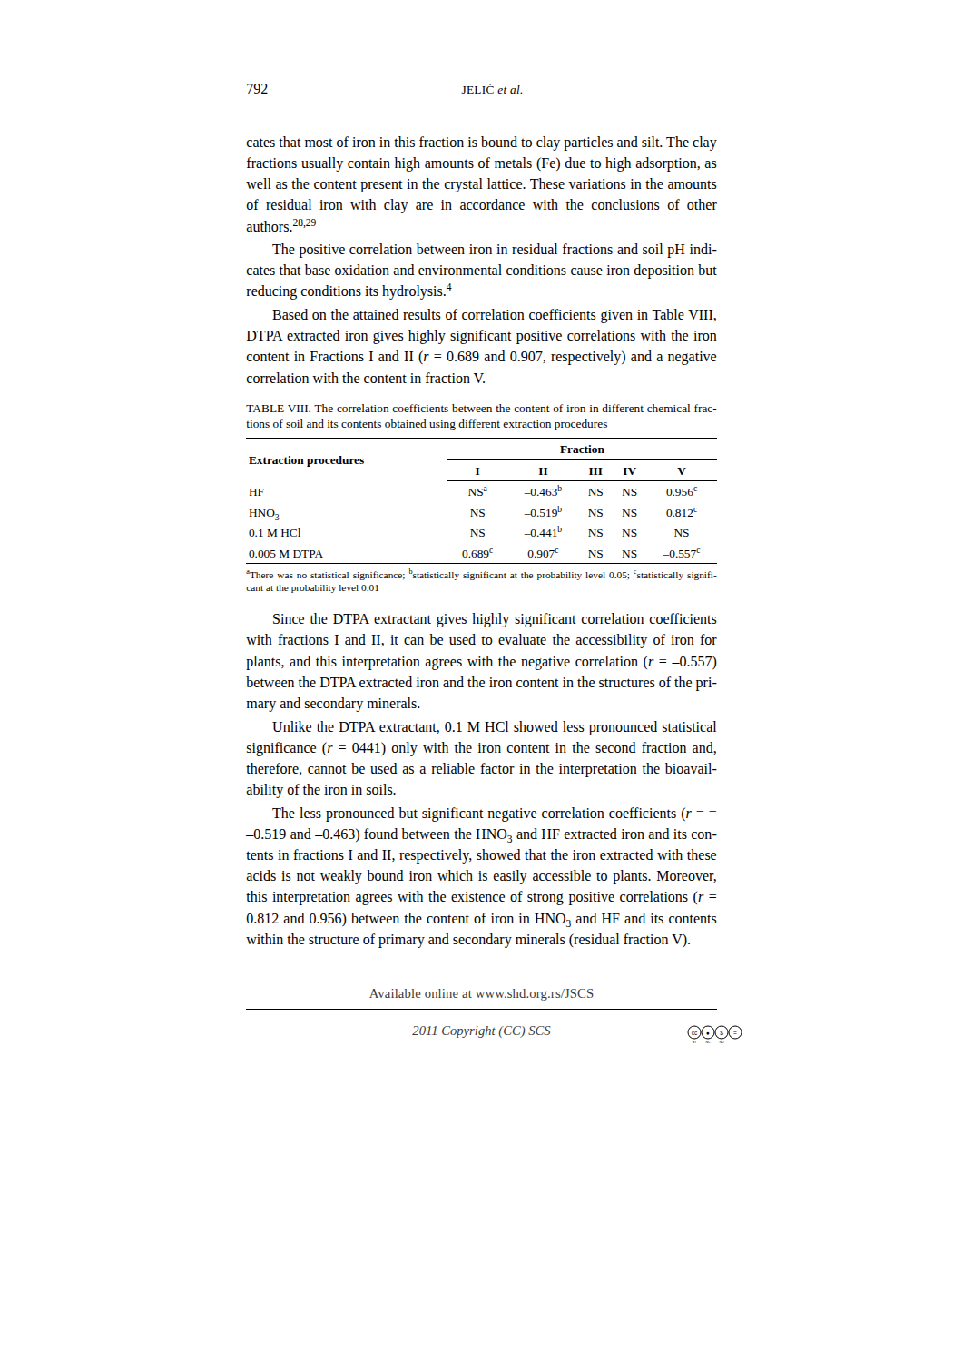792
JELIĆ et al.
cates that most of iron in this fraction is bound to clay particles and silt. The clay fractions usually contain high amounts of metals (Fe) due to high adsorption, as well as the content present in the crystal lattice. These variations in the amounts of residual iron with clay are in accordance with the conclusions of other authors.28,29
The positive correlation between iron in residual fractions and soil pH indicates that base oxidation and environmental conditions cause iron deposition but reducing conditions its hydrolysis.4
Based on the attained results of correlation coefficients given in Table VIII, DTPA extracted iron gives highly significant positive correlations with the iron content in Fractions I and II (r = 0.689 and 0.907, respectively) and a negative correlation with the content in fraction V.
TABLE VIII. The correlation coefficients between the content of iron in different chemical fractions of soil and its contents obtained using different extraction procedures
| Extraction procedures | Fraction |
| --- | --- |
| I | II | III | IV | V |
| HF | NS a | –0.463 b | NS | NS | 0.956 c |
| HNO 3 | NS | –0.519 b | NS | NS | 0.812 c |
| 0.1 M HCl | NS | –0.441 b | NS | NS | NS |
| 0.005 M DTPA | 0.689 c | 0.907 c | NS | NS | –0.557 c |
aThere was no statistical significance; bstatistically significant at the probability level 0.05; cstatistically significant at the probability level 0.01
Since the DTPA extractant gives highly significant correlation coefficients with fractions I and II, it can be used to evaluate the accessibility of iron for plants, and this interpretation agrees with the negative correlation (r = –0.557) between the DTPA extracted iron and the iron content in the structures of the primary and secondary minerals.
Unlike the DTPA extractant, 0.1 M HCl showed less pronounced statistical significance (r = 0441) only with the iron content in the second fraction and, therefore, cannot be used as a reliable factor in the interpretation the bioavailability of the iron in soils.
The less pronounced but significant negative correlation coefficients (r = = –0.519 and –0.463) found between the HNO3 and HF extracted iron and its contents in fractions I and II, respectively, showed that the iron extracted with these acids is not weakly bound iron which is easily accessible to plants. Moreover, this interpretation agrees with the existence of strong positive correlations (r = 0.812 and 0.956) between the content of iron in HNO3 and HF and its contents within the structure of primary and secondary minerals (residual fraction V).
Available online at www.shd.org.rs/JSCS
2011 Copyright (CC) SCS
cc ● $ = BY NC ND